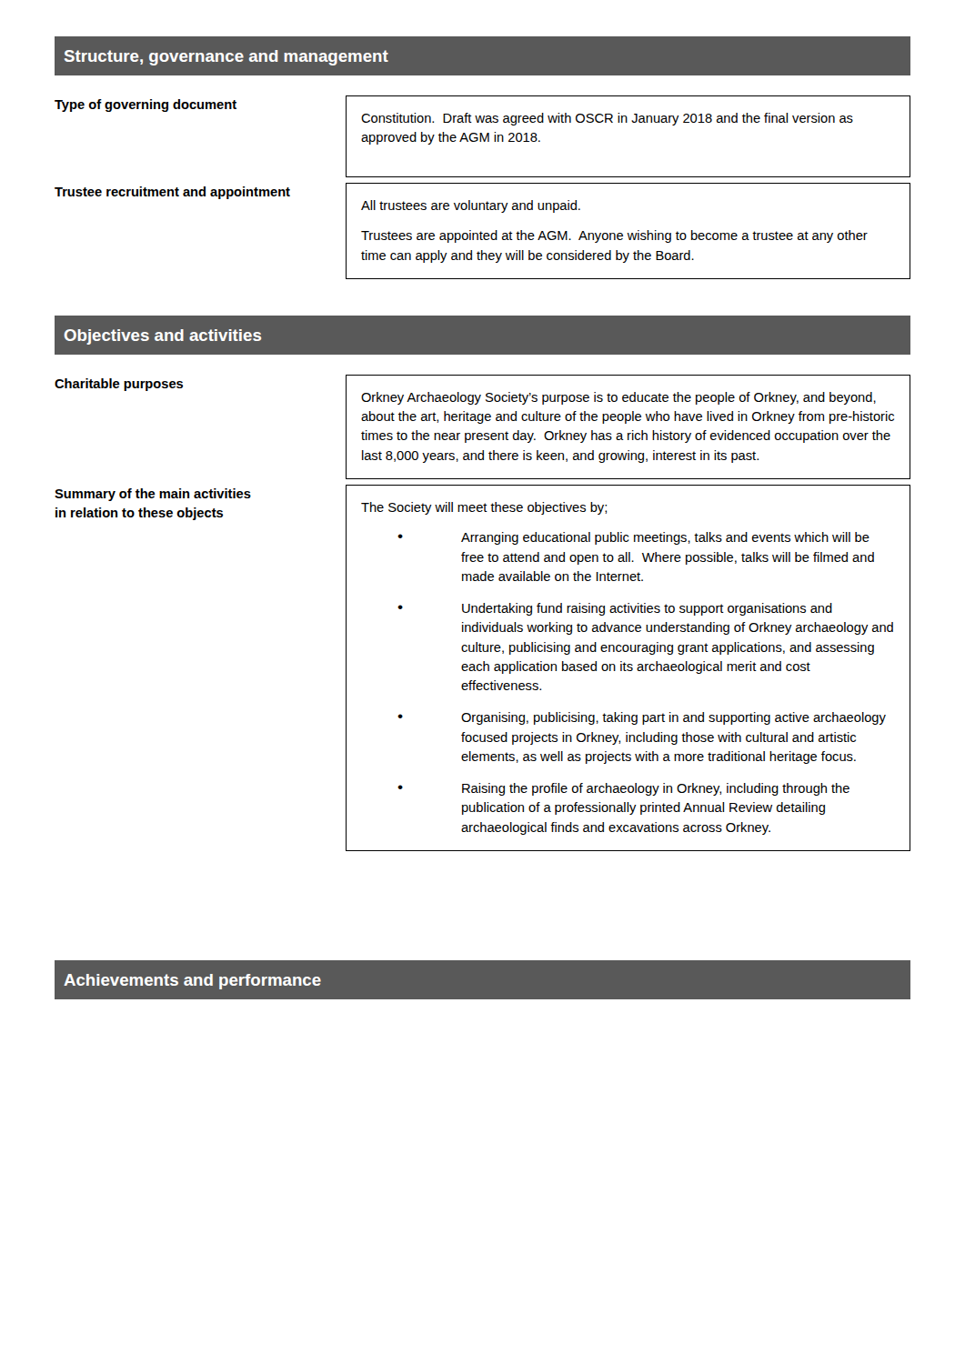Structure, governance and management
| Type of governing document | Constitution. Draft was agreed with OSCR in January 2018 and the final version as approved by the AGM in 2018. |
| Trustee recruitment and appointment | All trustees are voluntary and unpaid. Trustees are appointed at the AGM. Anyone wishing to become a trustee at any other time can apply and they will be considered by the Board. |
Objectives and activities
| Charitable purposes | Orkney Archaeology Society’s purpose is to educate the people of Orkney, and beyond, about the art, heritage and culture of the people who have lived in Orkney from pre-historic times to the near present day. Orkney has a rich history of evidenced occupation over the last 8,000 years, and there is keen, and growing, interest in its past. |
| Summary of the main activities in relation to these objects | The Society will meet these objectives by; Arranging educational public meetings, talks and events which will be free to attend and open to all. Where possible, talks will be filmed and made available on the Internet. Undertaking fund raising activities to support organisations and individuals working to advance understanding of Orkney archaeology and culture, publicising and encouraging grant applications, and assessing each application based on its archaeological merit and cost effectiveness. Organising, publicising, taking part in and supporting active archaeology focused projects in Orkney, including those with cultural and artistic elements, as well as projects with a more traditional heritage focus. Raising the profile of archaeology in Orkney, including through the publication of a professionally printed Annual Review detailing archaeological finds and excavations across Orkney. |
Achievements and performance